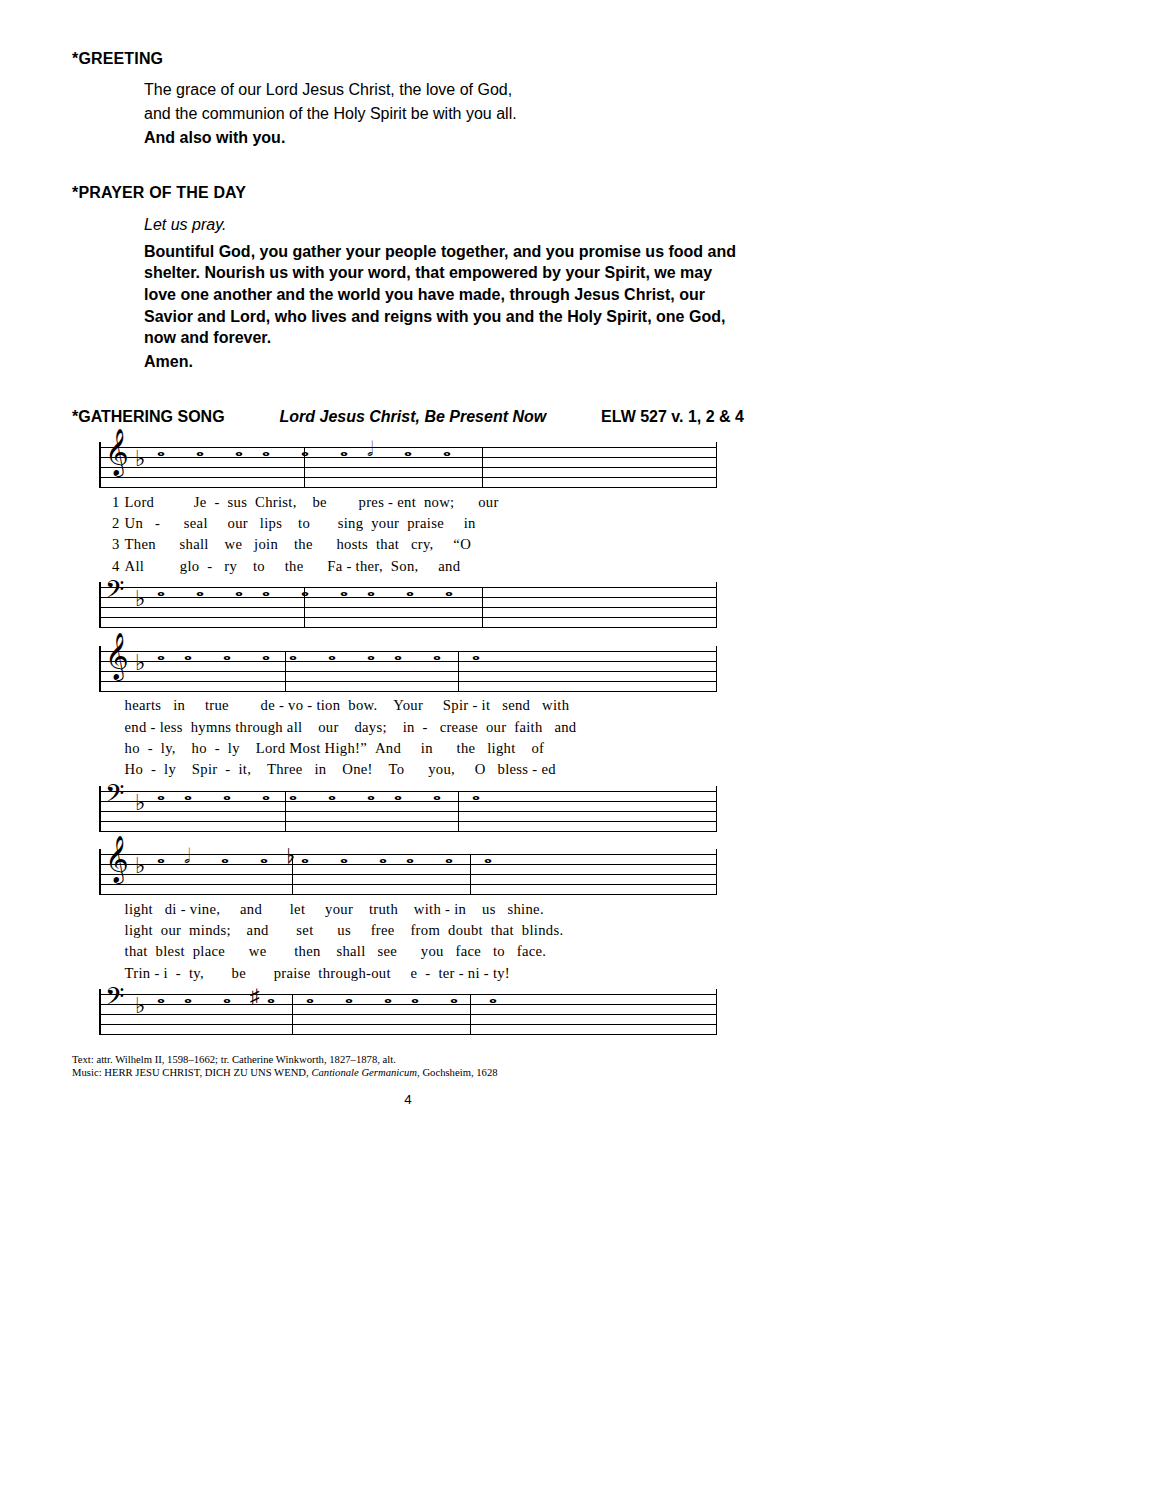*GREETING
The grace of our Lord Jesus Christ, the love of God,
and the communion of the Holy Spirit be with you all.
And also with you.
*PRAYER OF THE DAY
Let us pray.
Bountiful God, you gather your people together, and you promise us food and shelter. Nourish us with your word, that empowered by your Spirit, we may love one another and the world you have made, through Jesus Christ, our Savior and Lord, who lives and reigns with you and the Holy Spirit, one God, now and forever.
Amen.
*GATHERING SONG Lord Jesus Christ, Be Present Now ELW 527 v. 1, 2 & 4
𝄞 ♭ 𝅝 𝅝 𝅝 𝅝 𝅝 𝅝 𝅗𝅥 𝅝 𝅝
1 Lord Je - sus Christ, be pres - ent now; our
2 Un - seal our lips to sing your praise in
3 Then shall we join the hosts that cry, “O
4 All glo - ry to the Fa - ther, Son, and
𝄢 ♭ 𝅝 𝅝 𝅝 𝅝 𝅝 𝅝 𝅝 𝅝 𝅝
𝄞 ♭ 𝅝 𝅝 𝅝 𝅝 𝅝 𝅝 𝅝 𝅝 𝅝 𝅝
hearts in true de - vo - tion bow. Your Spir - it send with
end - less hymns through all our days; in - crease our faith and
ho - ly, ho - ly Lord Most High!” And in the light of
Ho - ly Spir - it, Three in One! To you, O bless - ed
𝄢 ♭ 𝅝 𝅝 𝅝 𝅝 𝅝 𝅝 𝅝 𝅝 𝅝 𝅝
𝄞 ♭ 𝅝 𝅗𝅥 𝅝 𝅝 ♭𝅝 𝅝 𝅝 𝅝 𝅝 𝅝
light di - vine, and let your truth with - in us shine.
light our minds; and set us free from doubt that blinds.
that blest place we then shall see you face to face.
Trin - i - ty, be praise through-out e - ter - ni - ty!
𝄢 ♭ 𝅝 𝅝 𝅝 ♯𝅝 𝅝 𝅝 𝅝 𝅝 𝅝 𝅝
Text: attr. Wilhelm II, 1598–1662; tr. Catherine Winkworth, 1827–1878, alt.
Music: HERR JESU CHRIST, DICH ZU UNS WEND, Cantionale Germanicum, Gochsheim, 1628
4